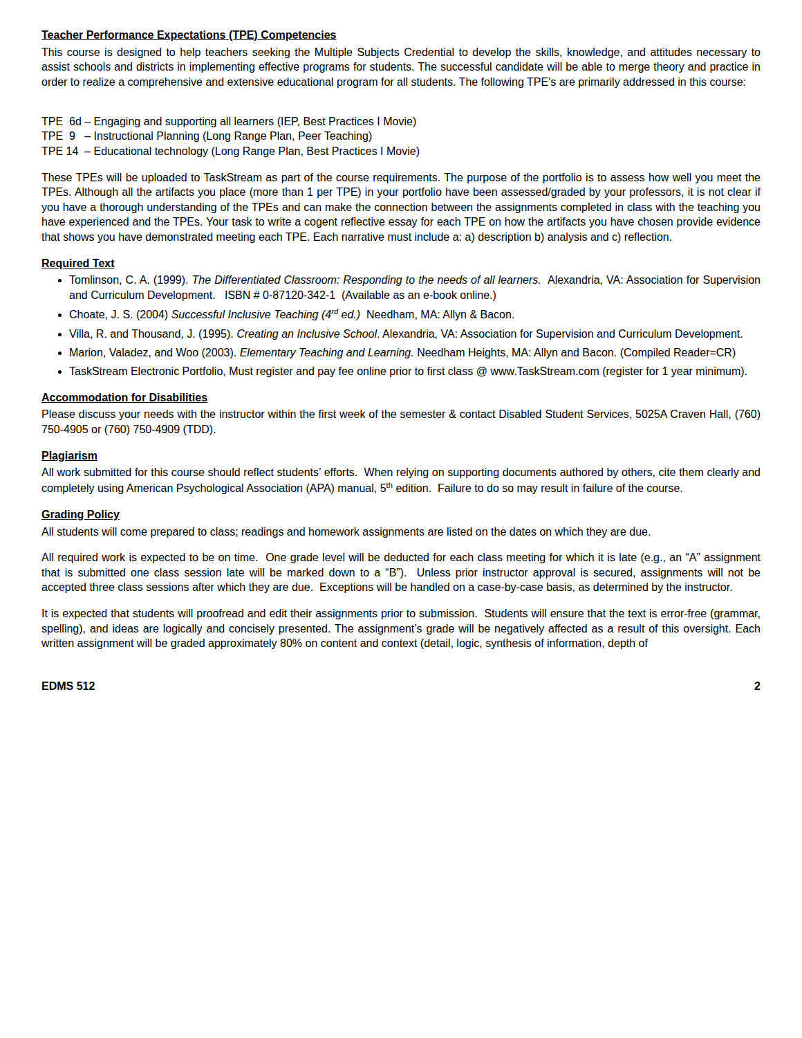Teacher Performance Expectations (TPE) Competencies
This course is designed to help teachers seeking the Multiple Subjects Credential to develop the skills, knowledge, and attitudes necessary to assist schools and districts in implementing effective programs for students. The successful candidate will be able to merge theory and practice in order to realize a comprehensive and extensive educational program for all students. The following TPE's are primarily addressed in this course:
TPE 6d – Engaging and supporting all learners (IEP, Best Practices I Movie)
TPE 9 – Instructional Planning (Long Range Plan, Peer Teaching)
TPE 14 – Educational technology (Long Range Plan, Best Practices I Movie)
These TPEs will be uploaded to TaskStream as part of the course requirements. The purpose of the portfolio is to assess how well you meet the TPEs. Although all the artifacts you place (more than 1 per TPE) in your portfolio have been assessed/graded by your professors, it is not clear if you have a thorough understanding of the TPEs and can make the connection between the assignments completed in class with the teaching you have experienced and the TPEs. Your task to write a cogent reflective essay for each TPE on how the artifacts you have chosen provide evidence that shows you have demonstrated meeting each TPE. Each narrative must include a: a) description b) analysis and c) reflection.
Required Text
Tomlinson, C. A. (1999). The Differentiated Classroom: Responding to the needs of all learners. Alexandria, VA: Association for Supervision and Curriculum Development. ISBN # 0-87120-342-1 (Available as an e-book online.)
Choate, J. S. (2004) Successful Inclusive Teaching (4rd ed.) Needham, MA: Allyn & Bacon.
Villa, R. and Thousand, J. (1995). Creating an Inclusive School. Alexandria, VA: Association for Supervision and Curriculum Development.
Marion, Valadez, and Woo (2003). Elementary Teaching and Learning. Needham Heights, MA: Allyn and Bacon. (Compiled Reader=CR)
TaskStream Electronic Portfolio, Must register and pay fee online prior to first class @ www.TaskStream.com (register for 1 year minimum).
Accommodation for Disabilities
Please discuss your needs with the instructor within the first week of the semester & contact Disabled Student Services, 5025A Craven Hall, (760) 750-4905 or (760) 750-4909 (TDD).
Plagiarism
All work submitted for this course should reflect students’ efforts. When relying on supporting documents authored by others, cite them clearly and completely using American Psychological Association (APA) manual, 5th edition. Failure to do so may result in failure of the course.
Grading Policy
All students will come prepared to class; readings and homework assignments are listed on the dates on which they are due.
All required work is expected to be on time. One grade level will be deducted for each class meeting for which it is late (e.g., an “A” assignment that is submitted one class session late will be marked down to a “B”). Unless prior instructor approval is secured, assignments will not be accepted three class sessions after which they are due. Exceptions will be handled on a case-by-case basis, as determined by the instructor.
It is expected that students will proofread and edit their assignments prior to submission. Students will ensure that the text is error-free (grammar, spelling), and ideas are logically and concisely presented. The assignment’s grade will be negatively affected as a result of this oversight. Each written assignment will be graded approximately 80% on content and context (detail, logic, synthesis of information, depth of
EDMS 512 2